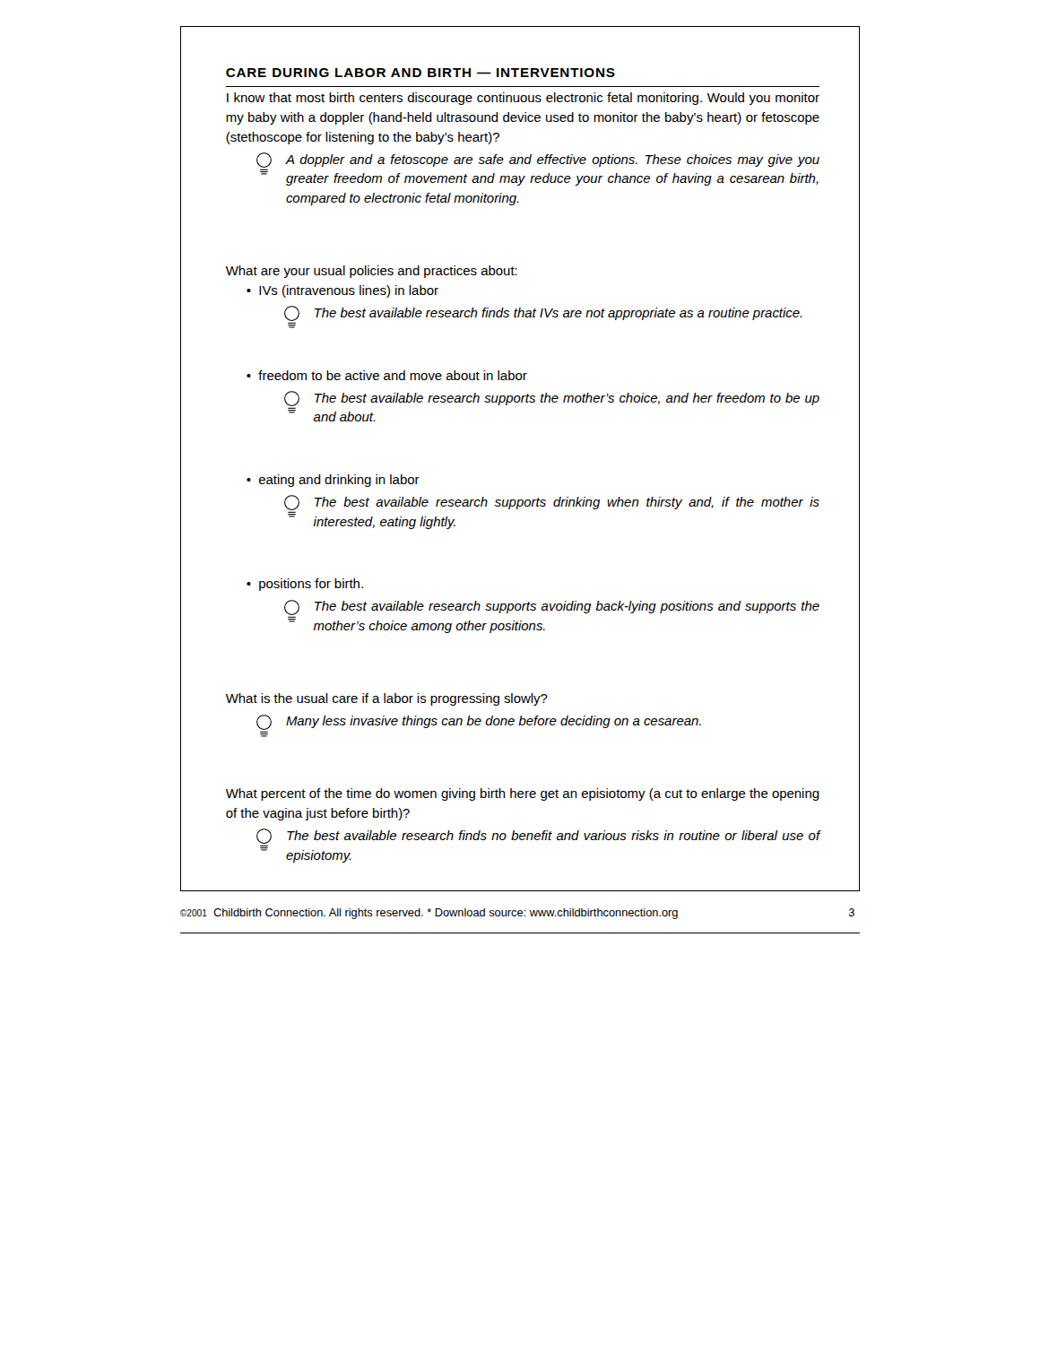Care during labor and birth — interventions
I know that most birth centers discourage continuous electronic fetal monitoring. Would you monitor my baby with a doppler (hand-held ultrasound device used to monitor the baby’s heart) or fetoscope (stethoscope for listening to the baby’s heart)?
A doppler and a fetoscope are safe and effective options. These choices may give you greater freedom of movement and may reduce your chance of having a cesarean birth, compared to electronic fetal monitoring.
What are your usual policies and practices about:
IVs (intravenous lines) in labor
The best available research finds that IVs are not appropriate as a routine practice.
freedom to be active and move about in labor
The best available research supports the mother’s choice, and her freedom to be up and about.
eating and drinking in labor
The best available research supports drinking when thirsty and, if the mother is interested, eating lightly.
positions for birth.
The best available research supports avoiding back-lying positions and supports the mother’s choice among other positions.
What is the usual care if a labor is progressing slowly?
Many less invasive things can be done before deciding on a cesarean.
What percent of the time do women giving birth here get an episiotomy (a cut to enlarge the opening of the vagina just before birth)?
The best available research finds no benefit and various risks in routine or liberal use of episiotomy.
©2001 Childbirth Connection. All rights reserved. * Download source: www.childbirthconnection.org
3